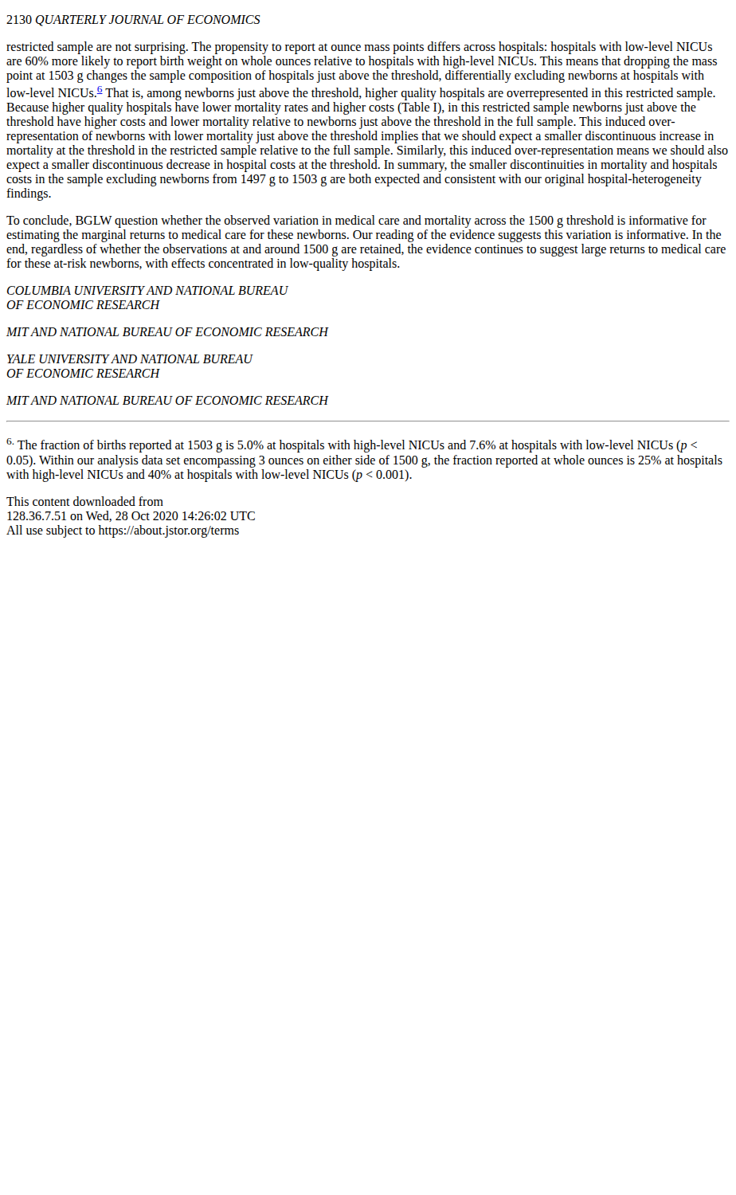2130 QUARTERLY JOURNAL OF ECONOMICS
restricted sample are not surprising. The propensity to report at ounce mass points differs across hospitals: hospitals with low-level NICUs are 60% more likely to report birth weight on whole ounces relative to hospitals with high-level NICUs. This means that dropping the mass point at 1503 g changes the sample composition of hospitals just above the threshold, differentially excluding newborns at hospitals with low-level NICUs.6 That is, among newborns just above the threshold, higher quality hospitals are overrepresented in this restricted sample. Because higher quality hospitals have lower mortality rates and higher costs (Table I), in this restricted sample newborns just above the threshold have higher costs and lower mortality relative to newborns just above the threshold in the full sample. This induced over-representation of newborns with lower mortality just above the threshold implies that we should expect a smaller discontinuous increase in mortality at the threshold in the restricted sample relative to the full sample. Similarly, this induced over-representation means we should also expect a smaller discontinuous decrease in hospital costs at the threshold. In summary, the smaller discontinuities in mortality and hospitals costs in the sample excluding newborns from 1497 g to 1503 g are both expected and consistent with our original hospital-heterogeneity findings.
To conclude, BGLW question whether the observed variation in medical care and mortality across the 1500 g threshold is informative for estimating the marginal returns to medical care for these newborns. Our reading of the evidence suggests this variation is informative. In the end, regardless of whether the observations at and around 1500 g are retained, the evidence continues to suggest large returns to medical care for these at-risk newborns, with effects concentrated in low-quality hospitals.
COLUMBIA UNIVERSITY AND NATIONAL BUREAU
OF ECONOMIC RESEARCH
MIT AND NATIONAL BUREAU OF ECONOMIC RESEARCH
YALE UNIVERSITY AND NATIONAL BUREAU
OF ECONOMIC RESEARCH
MIT AND NATIONAL BUREAU OF ECONOMIC RESEARCH
6. The fraction of births reported at 1503 g is 5.0% at hospitals with high-level NICUs and 7.6% at hospitals with low-level NICUs (p < 0.05). Within our analysis data set encompassing 3 ounces on either side of 1500 g, the fraction reported at whole ounces is 25% at hospitals with high-level NICUs and 40% at hospitals with low-level NICUs (p < 0.001).
This content downloaded from
128.36.7.51 on Wed, 28 Oct 2020 14:26:02 UTC
All use subject to https://about.jstor.org/terms